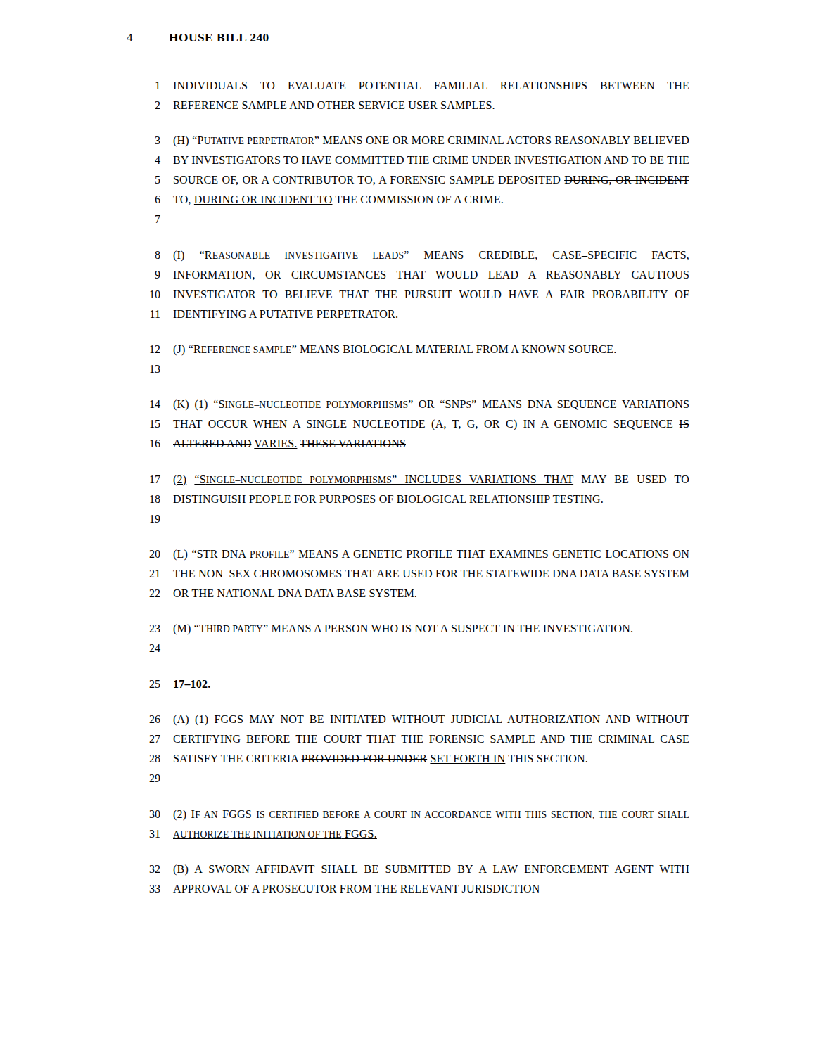4
HOUSE BILL 240
1
2
INDIVIDUALS TO EVALUATE POTENTIAL FAMILIAL RELATIONSHIPS BETWEEN THE REFERENCE SAMPLE AND OTHER SERVICE USER SAMPLES.
3
4
5
6
7
(H) “PUTATIVE PERPETRATOR” MEANS ONE OR MORE CRIMINAL ACTORS REASONABLY BELIEVED BY INVESTIGATORS TO HAVE COMMITTED THE CRIME UNDER INVESTIGATION AND TO BE THE SOURCE OF, OR A CONTRIBUTOR TO, A FORENSIC SAMPLE DEPOSITED DURING, OR INCIDENT TO, DURING OR INCIDENT TO THE COMMISSION OF A CRIME.
8
9
10
11
(I) “REASONABLE INVESTIGATIVE LEADS” MEANS CREDIBLE, CASE–SPECIFIC FACTS, INFORMATION, OR CIRCUMSTANCES THAT WOULD LEAD A REASONABLY CAUTIOUS INVESTIGATOR TO BELIEVE THAT THE PURSUIT WOULD HAVE A FAIR PROBABILITY OF IDENTIFYING A PUTATIVE PERPETRATOR.
12
13
(J) “REFERENCE SAMPLE” MEANS BIOLOGICAL MATERIAL FROM A KNOWN SOURCE.
14
15
16
(K) (1) “SINGLE–NUCLEOTIDE POLYMORPHISMS” OR “SNPS” MEANS DNA SEQUENCE VARIATIONS THAT OCCUR WHEN A SINGLE NUCLEOTIDE (A, T, G, OR C) IN A GENOMIC SEQUENCE IS ALTERED AND VARIES. THESE VARIATIONS
17
18
19
(2) “SINGLE–NUCLEOTIDE POLYMORPHISMS” INCLUDES VARIATIONS THAT MAY BE USED TO DISTINGUISH PEOPLE FOR PURPOSES OF BIOLOGICAL RELATIONSHIP TESTING.
20
21
22
(L) “STR DNA PROFILE” MEANS A GENETIC PROFILE THAT EXAMINES GENETIC LOCATIONS ON THE NON–SEX CHROMOSOMES THAT ARE USED FOR THE STATEWIDE DNA DATA BASE SYSTEM OR THE NATIONAL DNA DATA BASE SYSTEM.
23
24
(M) “THIRD PARTY” MEANS A PERSON WHO IS NOT A SUSPECT IN THE INVESTIGATION.
25
17–102.
26
27
28
29
(A) (1) FGGS MAY NOT BE INITIATED WITHOUT JUDICIAL AUTHORIZATION AND WITHOUT CERTIFYING BEFORE THE COURT THAT THE FORENSIC SAMPLE AND THE CRIMINAL CASE SATISFY THE CRITERIA PROVIDED FOR UNDER SET FORTH IN THIS SECTION.
30
31
(2) IF AN FGGS IS CERTIFIED BEFORE A COURT IN ACCORDANCE WITH THIS SECTION, THE COURT SHALL AUTHORIZE THE INITIATION OF THE FGGS.
32
33
(B) A SWORN AFFIDAVIT SHALL BE SUBMITTED BY A LAW ENFORCEMENT AGENT WITH APPROVAL OF A PROSECUTOR FROM THE RELEVANT JURISDICTION